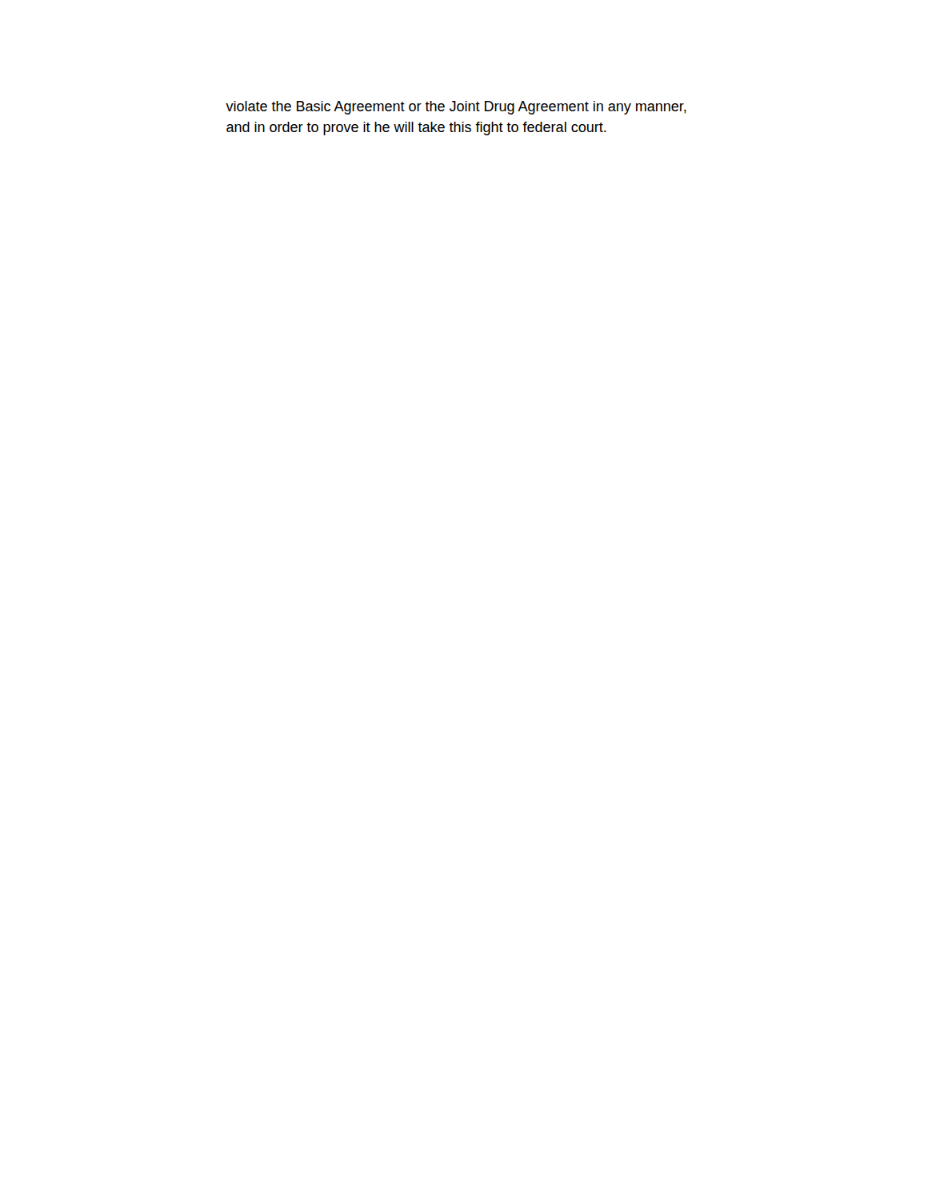violate the Basic Agreement or the Joint Drug Agreement in any manner, and in order to prove it he will take this fight to federal court.